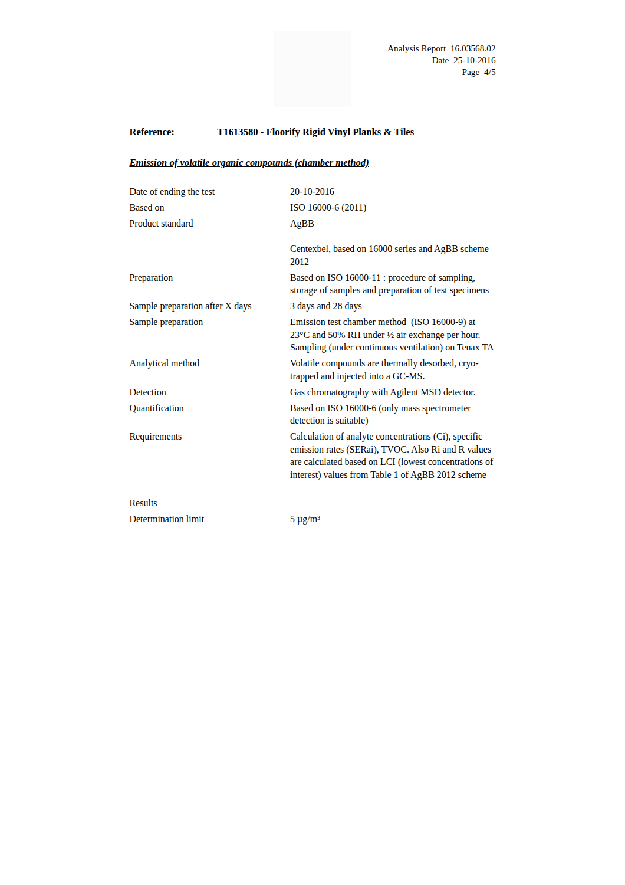Analysis Report 16.03568.02
Date 25-10-2016
Page 4/5
Reference: T1613580 - Floorify Rigid Vinyl Planks & Tiles
Emission of volatile organic compounds (chamber method)
| Date of ending the test | 20-10-2016 |
| Based on | ISO 16000-6 (2011) |
| Product standard | AgBB |
| | Centexbel, based on 16000 series and AgBB scheme 2012 |
| Preparation | Based on ISO 16000-11 : procedure of sampling, storage of samples and preparation of test specimens |
| Sample preparation after X days | 3 days and 28 days |
| Sample preparation | Emission test chamber method (ISO 16000-9) at 23°C and 50% RH under ½ air exchange per hour. Sampling (under continuous ventilation) on Tenax TA |
| Analytical method | Volatile compounds are thermally desorbed, cryo-trapped and injected into a GC-MS. |
| Detection | Gas chromatography with Agilent MSD detector. |
| Quantification | Based on ISO 16000-6 (only mass spectrometer detection is suitable) |
| Requirements | Calculation of analyte concentrations (Ci), specific emission rates (SERai), TVOC. Also Ri and R values are calculated based on LCI (lowest concentrations of interest) values from Table 1 of AgBB 2012 scheme |
| Results | |
| Determination limit | 5 µg/m³ |